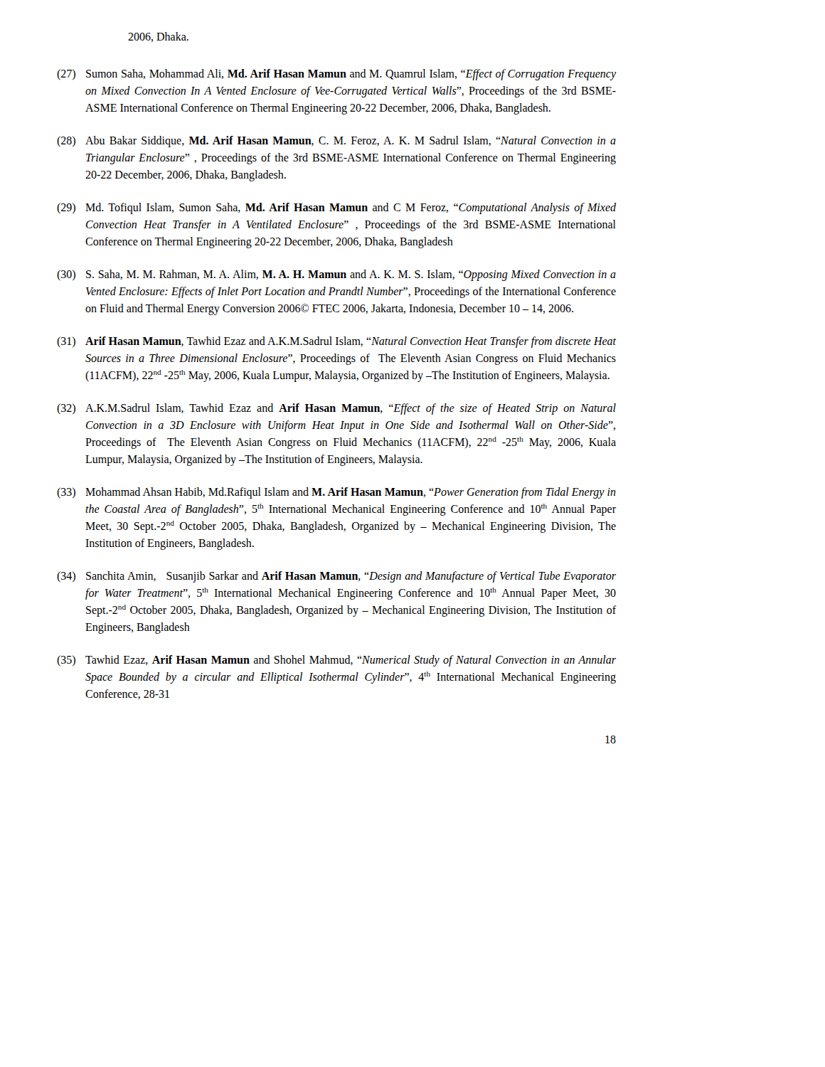2006, Dhaka.
(27) Sumon Saha, Mohammad Ali, Md. Arif Hasan Mamun and M. Quamrul Islam, “Effect of Corrugation Frequency on Mixed Convection In A Vented Enclosure of Vee-Corrugated Vertical Walls”, Proceedings of the 3rd BSME-ASME International Conference on Thermal Engineering 20-22 December, 2006, Dhaka, Bangladesh.
(28) Abu Bakar Siddique, Md. Arif Hasan Mamun, C. M. Feroz, A. K. M Sadrul Islam, “Natural Convection in a Triangular Enclosure” , Proceedings of the 3rd BSME-ASME International Conference on Thermal Engineering 20-22 December, 2006, Dhaka, Bangladesh.
(29) Md. Tofiqul Islam, Sumon Saha, Md. Arif Hasan Mamun and C M Feroz, “Computational Analysis of Mixed Convection Heat Transfer in A Ventilated Enclosure” , Proceedings of the 3rd BSME-ASME International Conference on Thermal Engineering 20-22 December, 2006, Dhaka, Bangladesh
(30) S. Saha, M. M. Rahman, M. A. Alim, M. A. H. Mamun and A. K. M. S. Islam, “Opposing Mixed Convection in a Vented Enclosure: Effects of Inlet Port Location and Prandtl Number”, Proceedings of the International Conference on Fluid and Thermal Energy Conversion 2006© FTEC 2006, Jakarta, Indonesia, December 10 – 14, 2006.
(31) Arif Hasan Mamun, Tawhid Ezaz and A.K.M.Sadrul Islam, “Natural Convection Heat Transfer from discrete Heat Sources in a Three Dimensional Enclosure”, Proceedings of The Eleventh Asian Congress on Fluid Mechanics (11ACFM), 22nd -25th May, 2006, Kuala Lumpur, Malaysia, Organized by –The Institution of Engineers, Malaysia.
(32) A.K.M.Sadrul Islam, Tawhid Ezaz and Arif Hasan Mamun, “Effect of the size of Heated Strip on Natural Convection in a 3D Enclosure with Uniform Heat Input in One Side and Isothermal Wall on Other-Side”, Proceedings of The Eleventh Asian Congress on Fluid Mechanics (11ACFM), 22nd -25th May, 2006, Kuala Lumpur, Malaysia, Organized by –The Institution of Engineers, Malaysia.
(33) Mohammad Ahsan Habib, Md.Rafiqul Islam and M. Arif Hasan Mamun, “Power Generation from Tidal Energy in the Coastal Area of Bangladesh”, 5th International Mechanical Engineering Conference and 10th Annual Paper Meet, 30 Sept.-2nd October 2005, Dhaka, Bangladesh, Organized by – Mechanical Engineering Division, The Institution of Engineers, Bangladesh.
(34) Sanchita Amin, Susanjib Sarkar and Arif Hasan Mamun, “Design and Manufacture of Vertical Tube Evaporator for Water Treatment”, 5th International Mechanical Engineering Conference and 10th Annual Paper Meet, 30 Sept.-2nd October 2005, Dhaka, Bangladesh, Organized by – Mechanical Engineering Division, The Institution of Engineers, Bangladesh
(35) Tawhid Ezaz, Arif Hasan Mamun and Shohel Mahmud, “Numerical Study of Natural Convection in an Annular Space Bounded by a circular and Elliptical Isothermal Cylinder”, 4th International Mechanical Engineering Conference, 28-31
18